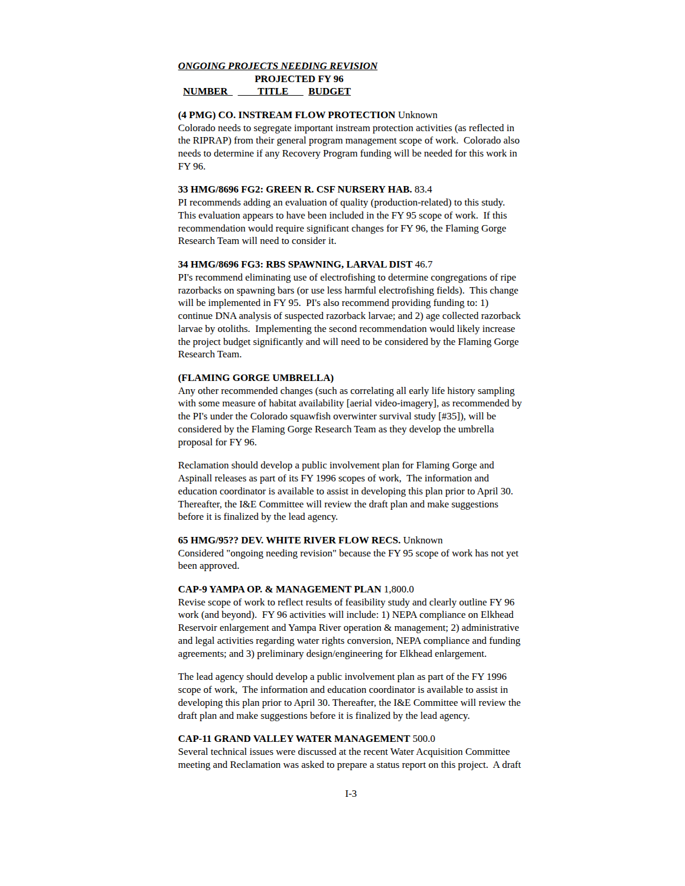ONGOING PROJECTS NEEDING REVISION
PROJECTED FY 96
NUMBER TITLE BUDGET
(4 PMG) CO. INSTREAM FLOW PROTECTION Unknown
Colorado needs to segregate important instream protection activities (as reflected in the RIPRAP) from their general program management scope of work. Colorado also needs to determine if any Recovery Program funding will be needed for this work in FY 96.
33 HMG/8696 FG2: GREEN R. CSF NURSERY HAB. 83.4
PI recommends adding an evaluation of quality (production-related) to this study. This evaluation appears to have been included in the FY 95 scope of work. If this recommendation would require significant changes for FY 96, the Flaming Gorge Research Team will need to consider it.
34 HMG/8696 FG3: RBS SPAWNING, LARVAL DIST 46.7
PI's recommend eliminating use of electrofishing to determine congregations of ripe razorbacks on spawning bars (or use less harmful electrofishing fields). This change will be implemented in FY 95. PI's also recommend providing funding to: 1) continue DNA analysis of suspected razorback larvae; and 2) age collected razorback larvae by otoliths. Implementing the second recommendation would likely increase the project budget significantly and will need to be considered by the Flaming Gorge Research Team.
(FLAMING GORGE UMBRELLA)
Any other recommended changes (such as correlating all early life history sampling with some measure of habitat availability [aerial video-imagery], as recommended by the PI's under the Colorado squawfish overwinter survival study [#35]), will be considered by the Flaming Gorge Research Team as they develop the umbrella proposal for FY 96.
Reclamation should develop a public involvement plan for Flaming Gorge and Aspinall releases as part of its FY 1996 scopes of work, The information and education coordinator is available to assist in developing this plan prior to April 30. Thereafter, the I&E Committee will review the draft plan and make suggestions before it is finalized by the lead agency.
65 HMG/95?? DEV. WHITE RIVER FLOW RECS. Unknown
Considered "ongoing needing revision" because the FY 95 scope of work has not yet been approved.
CAP-9 YAMPA OP. & MANAGEMENT PLAN 1,800.0
Revise scope of work to reflect results of feasibility study and clearly outline FY 96 work (and beyond). FY 96 activities will include: 1) NEPA compliance on Elkhead Reservoir enlargement and Yampa River operation & management; 2) administrative and legal activities regarding water rights conversion, NEPA compliance and funding agreements; and 3) preliminary design/engineering for Elkhead enlargement.
The lead agency should develop a public involvement plan as part of the FY 1996 scope of work, The information and education coordinator is available to assist in developing this plan prior to April 30. Thereafter, the I&E Committee will review the draft plan and make suggestions before it is finalized by the lead agency.
CAP-11 GRAND VALLEY WATER MANAGEMENT 500.0
Several technical issues were discussed at the recent Water Acquisition Committee meeting and Reclamation was asked to prepare a status report on this project. A draft
I-3